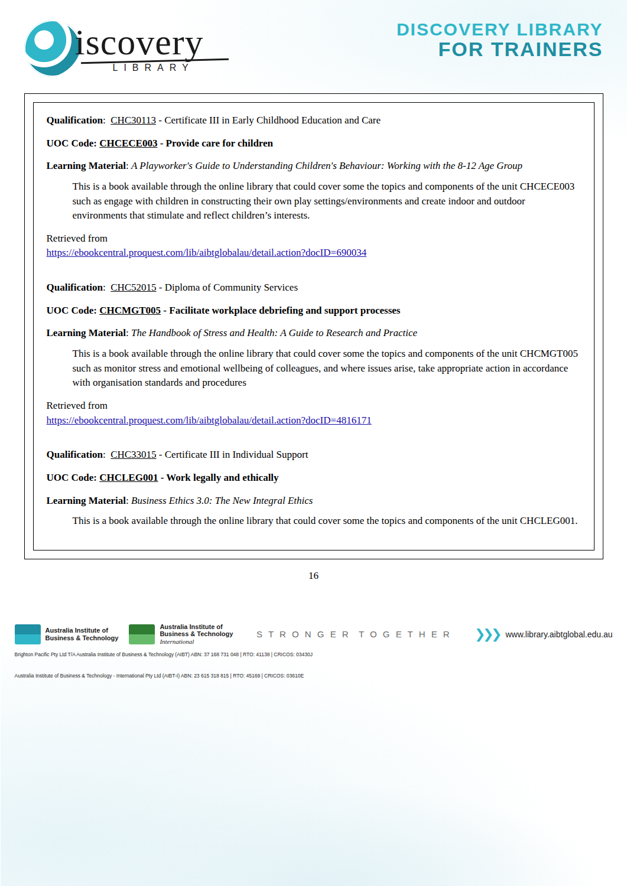iscovery
LIBRARY
DISCOVERY LIBRARY
FOR TRAINERS
Qualification: CHC30113 - Certificate III in Early Childhood Education and Care
UOC Code: CHCECE003 - Provide care for children
Learning Material: A Playworker's Guide to Understanding Children's Behaviour: Working with the 8-12 Age Group
This is a book available through the online library that could cover some the topics and components of the unit CHCECE003 such as engage with children in constructing their own play settings/environments and create indoor and outdoor environments that stimulate and reflect children’s interests.
Retrieved from
https://ebookcentral.proquest.com/lib/aibtglobalau/detail.action?docID=690034
Qualification: CHC52015 - Diploma of Community Services
UOC Code: CHCMGT005 - Facilitate workplace debriefing and support processes
Learning Material: The Handbook of Stress and Health: A Guide to Research and Practice
This is a book available through the online library that could cover some the topics and components of the unit CHCMGT005 such as monitor stress and emotional wellbeing of colleagues, and where issues arise, take appropriate action in accordance with organisation standards and procedures
Retrieved from
https://ebookcentral.proquest.com/lib/aibtglobalau/detail.action?docID=4816171
Qualification: CHC33015 - Certificate III in Individual Support
UOC Code: CHCLEG001 - Work legally and ethically
Learning Material: Business Ethics 3.0: The New Integral Ethics
This is a book available through the online library that could cover some the topics and components of the unit CHCLEG001.
16
Australia Institute of
Business & Technology
Australia Institute of
Business & Technology
International
S T R O N G E R T O G E T H E R
❯❯❯ www.library.aibtglobal.edu.au
Brighton Pacific Pty Ltd T/A Australia Institute of Business & Technology (AIBT) ABN: 37 168 731 048 | RTO: 41138 | CRICOS: 03430J Australia Institute of Business & Technology - International Pty Ltd (AIBT-I) ABN: 23 615 318 815 | RTO: 45169 | CRICOS: 03610E